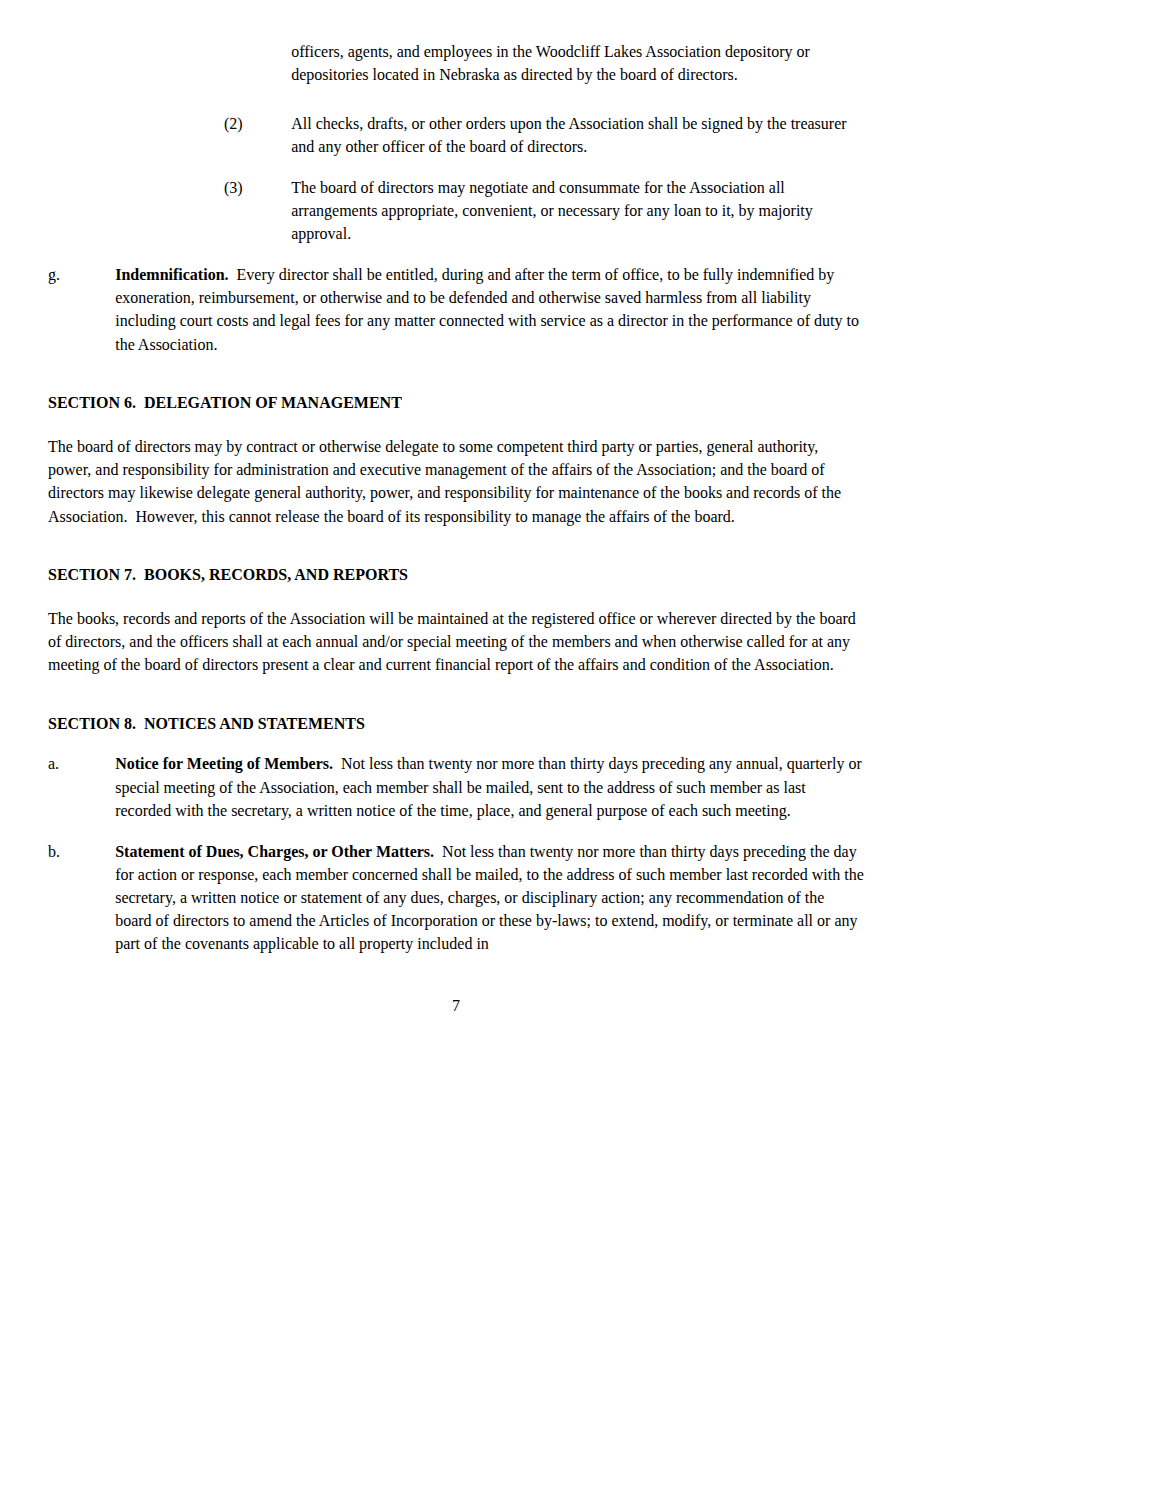officers, agents, and employees in the Woodcliff Lakes Association depository or depositories located in Nebraska as directed by the board of directors.
(2) All checks, drafts, or other orders upon the Association shall be signed by the treasurer and any other officer of the board of directors.
(3) The board of directors may negotiate and consummate for the Association all arrangements appropriate, convenient, or necessary for any loan to it, by majority approval.
g. Indemnification. Every director shall be entitled, during and after the term of office, to be fully indemnified by exoneration, reimbursement, or otherwise and to be defended and otherwise saved harmless from all liability including court costs and legal fees for any matter connected with service as a director in the performance of duty to the Association.
SECTION 6. DELEGATION OF MANAGEMENT
The board of directors may by contract or otherwise delegate to some competent third party or parties, general authority, power, and responsibility for administration and executive management of the affairs of the Association; and the board of directors may likewise delegate general authority, power, and responsibility for maintenance of the books and records of the Association. However, this cannot release the board of its responsibility to manage the affairs of the board.
SECTION 7. BOOKS, RECORDS, AND REPORTS
The books, records and reports of the Association will be maintained at the registered office or wherever directed by the board of directors, and the officers shall at each annual and/or special meeting of the members and when otherwise called for at any meeting of the board of directors present a clear and current financial report of the affairs and condition of the Association.
SECTION 8. NOTICES AND STATEMENTS
a. Notice for Meeting of Members. Not less than twenty nor more than thirty days preceding any annual, quarterly or special meeting of the Association, each member shall be mailed, sent to the address of such member as last recorded with the secretary, a written notice of the time, place, and general purpose of each such meeting.
b. Statement of Dues, Charges, or Other Matters. Not less than twenty nor more than thirty days preceding the day for action or response, each member concerned shall be mailed, to the address of such member last recorded with the secretary, a written notice or statement of any dues, charges, or disciplinary action; any recommendation of the board of directors to amend the Articles of Incorporation or these by-laws; to extend, modify, or terminate all or any part of the covenants applicable to all property included in
7